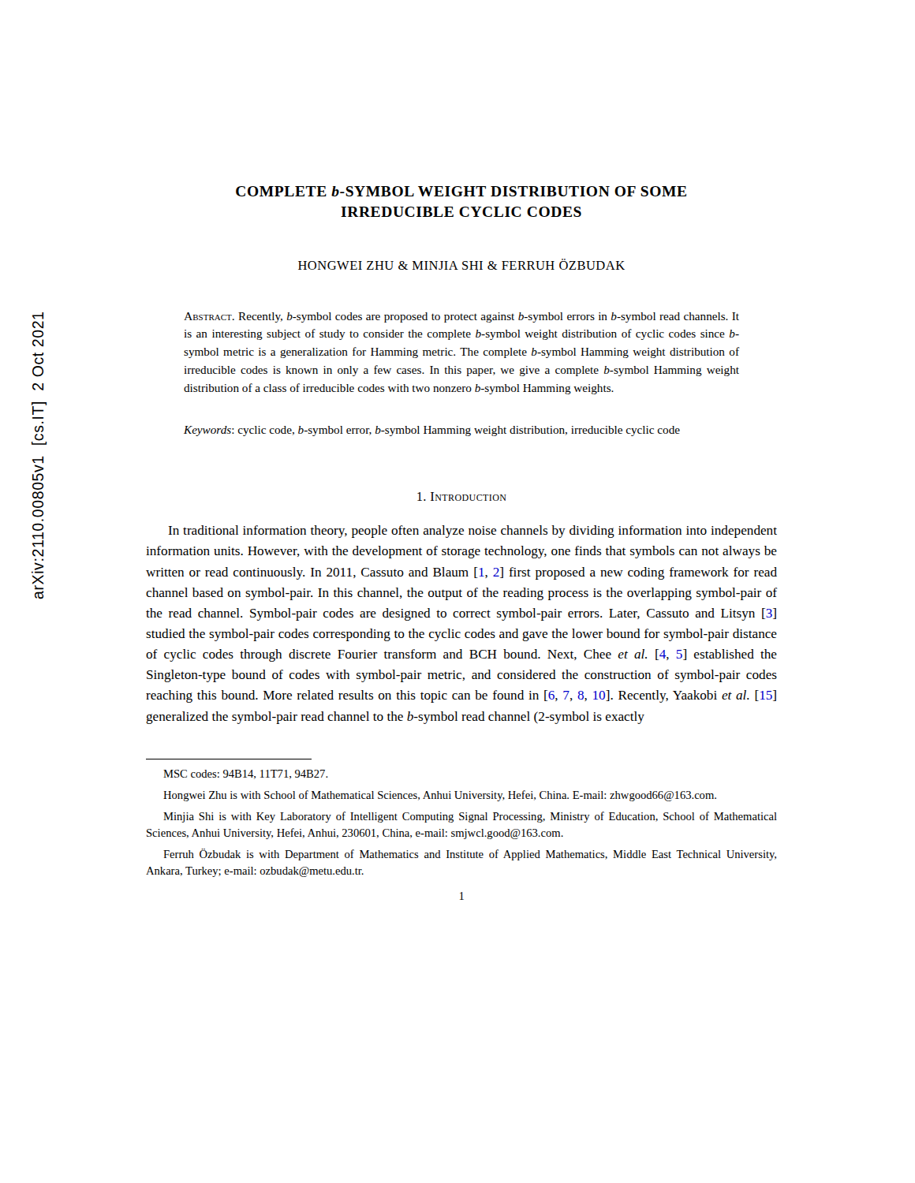arXiv:2110.00805v1 [cs.IT] 2 Oct 2021
Complete b-symbol weight distribution of some
irreducible cyclic codes
HONGWEI ZHU & MINJIA SHI & FERRUH ÖZBUDAK
Abstract. Recently, b-symbol codes are proposed to protect against b-symbol errors in b-symbol read channels. It is an interesting subject of study to consider the complete b-symbol weight distribution of cyclic codes since b-symbol metric is a generalization for Hamming metric. The complete b-symbol Hamming weight distribution of irreducible codes is known in only a few cases. In this paper, we give a complete b-symbol Hamming weight distribution of a class of irreducible codes with two nonzero b-symbol Hamming weights.
Keywords: cyclic code, b-symbol error, b-symbol Hamming weight distribution, irreducible cyclic code
1. Introduction
In traditional information theory, people often analyze noise channels by dividing information into independent information units. However, with the development of storage technology, one finds that symbols can not always be written or read continuously. In 2011, Cassuto and Blaum [1, 2] first proposed a new coding framework for read channel based on symbol-pair. In this channel, the output of the reading process is the overlapping symbol-pair of the read channel. Symbol-pair codes are designed to correct symbol-pair errors. Later, Cassuto and Litsyn [3] studied the symbol-pair codes corresponding to the cyclic codes and gave the lower bound for symbol-pair distance of cyclic codes through discrete Fourier transform and BCH bound. Next, Chee et al. [4, 5] established the Singleton-type bound of codes with symbol-pair metric, and considered the construction of symbol-pair codes reaching this bound. More related results on this topic can be found in [6, 7, 8, 10]. Recently, Yaakobi et al. [15] generalized the symbol-pair read channel to the b-symbol read channel (2-symbol is exactly
MSC codes: 94B14, 11T71, 94B27.
Hongwei Zhu is with School of Mathematical Sciences, Anhui University, Hefei, China. E-mail: zhwgood66@163.com.
Minjia Shi is with Key Laboratory of Intelligent Computing Signal Processing, Ministry of Education, School of Mathematical Sciences, Anhui University, Hefei, Anhui, 230601, China, e-mail: smjwcl.good@163.com.
Ferruh Özbudak is with Department of Mathematics and Institute of Applied Mathematics, Middle East Technical University, Ankara, Turkey; e-mail: ozbudak@metu.edu.tr.
1